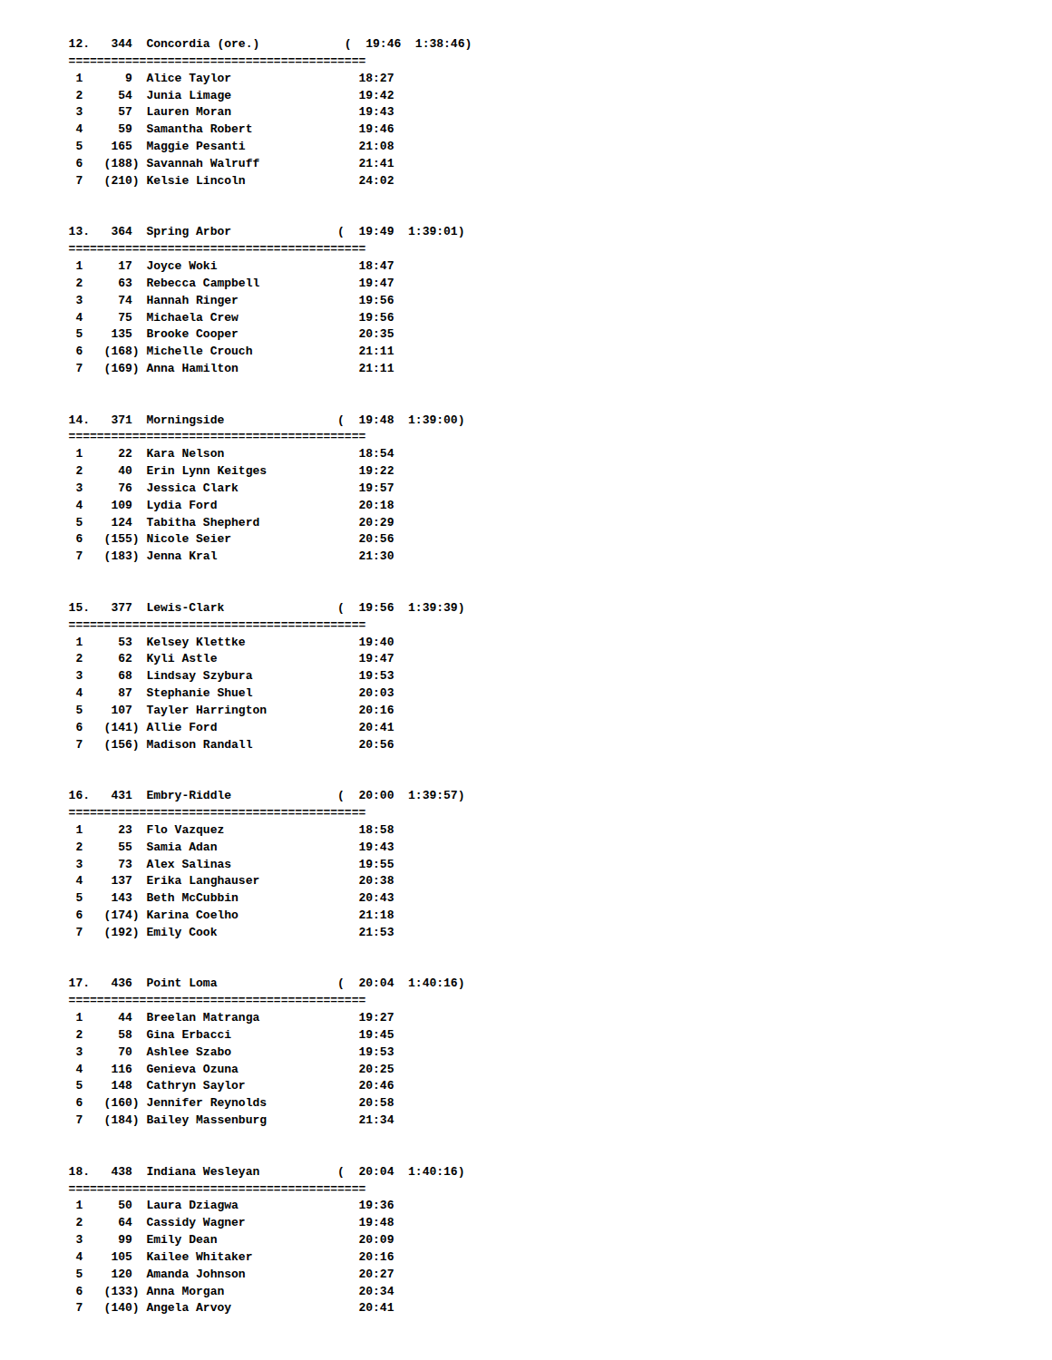12.   344  Concordia (ore.)            (  19:46  1:38:46)
  ==========================================
   1      9  Alice Taylor                  18:27
   2     54  Junia Limage                  19:42
   3     57  Lauren Moran                  19:43
   4     59  Samantha Robert               19:46
   5    165  Maggie Pesanti                21:08
   6   (188) Savannah Walruff              21:41
   7   (210) Kelsie Lincoln                24:02


  13.   364  Spring Arbor               (  19:49  1:39:01)
  ==========================================
   1     17  Joyce Woki                    18:47
   2     63  Rebecca Campbell              19:47
   3     74  Hannah Ringer                 19:56
   4     75  Michaela Crew                 19:56
   5    135  Brooke Cooper                 20:35
   6   (168) Michelle Crouch               21:11
   7   (169) Anna Hamilton                 21:11


  14.   371  Morningside                (  19:48  1:39:00)
  ==========================================
   1     22  Kara Nelson                   18:54
   2     40  Erin Lynn Keitges             19:22
   3     76  Jessica Clark                 19:57
   4    109  Lydia Ford                    20:18
   5    124  Tabitha Shepherd              20:29
   6   (155) Nicole Seier                  20:56
   7   (183) Jenna Kral                    21:30


  15.   377  Lewis-Clark                (  19:56  1:39:39)
  ==========================================
   1     53  Kelsey Klettke                19:40
   2     62  Kyli Astle                    19:47
   3     68  Lindsay Szybura               19:53
   4     87  Stephanie Shuel               20:03
   5    107  Tayler Harrington             20:16
   6   (141) Allie Ford                    20:41
   7   (156) Madison Randall               20:56


  16.   431  Embry-Riddle               (  20:00  1:39:57)
  ==========================================
   1     23  Flo Vazquez                   18:58
   2     55  Samia Adan                    19:43
   3     73  Alex Salinas                  19:55
   4    137  Erika Langhauser              20:38
   5    143  Beth McCubbin                 20:43
   6   (174) Karina Coelho                 21:18
   7   (192) Emily Cook                    21:53


  17.   436  Point Loma                 (  20:04  1:40:16)
  ==========================================
   1     44  Breelan Matranga              19:27
   2     58  Gina Erbacci                  19:45
   3     70  Ashlee Szabo                  19:53
   4    116  Genieva Ozuna                 20:25
   5    148  Cathryn Saylor                20:46
   6   (160) Jennifer Reynolds             20:58
   7   (184) Bailey Massenburg             21:34


  18.   438  Indiana Wesleyan           (  20:04  1:40:16)
  ==========================================
   1     50  Laura Dziagwa                 19:36
   2     64  Cassidy Wagner                19:48
   3     99  Emily Dean                    20:09
   4    105  Kailee Whitaker               20:16
   5    120  Amanda Johnson                20:27
   6   (133) Anna Morgan                   20:34
   7   (140) Angela Arvoy                  20:41